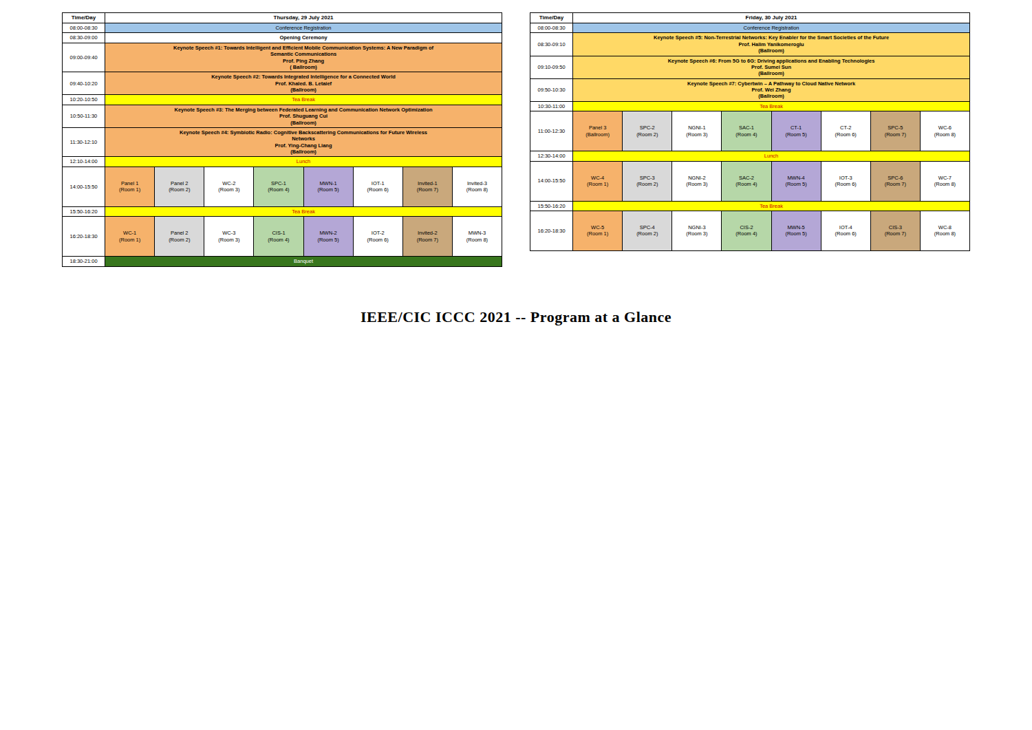| Time/Day | Thursday, 29 July 2021 |
| --- | --- |
| 08:00-08:30 | Conference Registration |
| 08:30-09:00 | Opening Ceremony |
| 09:00-09:40 | Keynote Speech #1: Towards Intelligent and Efficient Mobile Communication Systems: A New Paradigm of Semantic Communications Prof. Ping Zhang ( Ballroom) |
| 09:40-10:20 | Keynote Speech #2: Towards Integrated Intelligence for a Connected World Prof. Khaled. B. Letaief (Ballroom) |
| 10:20-10:50 | Tea Break |
| 10:50-11:30 | Keynote Speech #3: The Merging between Federated Learning and Communication Network Optimization Prof. Shuguang Cui (Ballroom) |
| 11:30-12:10 | Keynote Speech #4: Symbiotic Radio: Cognitive Backscattering Communications for Future Wireless Networks Prof. Ying-Chang Liang (Ballroom) |
| 12:10-14:00 | Lunch |
| 14:00-15:50 | Panel 1 (Room 1) | Panel 2 (Room 2) | WC-2 (Room 3) | SPC-1 (Room 4) | MWN-1 (Room 5) | IOT-1 (Room 6) | Invited-1 (Room 7) | Invited-3 (Room 8) |
| 15:50-16:20 | Tea Break |
| 16:20-18:30 | WC-1 (Room 1) | Panel 2 (Room 2) | WC-3 (Room 3) | CIS-1 (Room 4) | MWN-2 (Room 5) | IOT-2 (Room 6) | Invited-2 (Room 7) | MWN-3 (Room 8) |
| 18:30-21:00 | Banquet |
| Time/Day | Friday, 30 July 2021 |
| --- | --- |
| 08:00-08:30 | Conference Registration |
| 08:30-09:10 | Keynote Speech #5: Non-Terrestrial Networks: Key Enabler for the Smart Societies of the Future Prof. Halim Yanikomeroglu (Ballroom) |
| 09:10-09:50 | Keynote Speech #6: From 5G to 6G: Driving applications and Enabling Technologies Prof. Sumei Sun (Ballroom) |
| 09:50-10:30 | Keynote Speech #7: Cybertwin – A Pathway to Cloud Native Network Prof. Wei Zhang (Ballroom) |
| 10:30-11:00 | Tea Break |
| 11:00-12:30 | Panel 3 (Ballroom) | SPC-2 (Room 2) | NGNI-1 (Room 3) | SAC-1 (Room 4) | CT-1 (Room 5) | CT-2 (Room 6) | SPC-5 (Room 7) | WC-6 (Room 8) |
| 12:30-14:00 | Lunch |
| 14:00-15:50 | WC-4 (Room 1) | SPC-3 (Room 2) | NGNI-2 (Room 3) | SAC-2 (Room 4) | MWN-4 (Room 5) | IOT-3 (Room 6) | SPC-6 (Room 7) | WC-7 (Room 8) |
| 15:50-16:20 | Tea Break |
| 16:20-18:30 | WC-5 (Room 1) | SPC-4 (Room 2) | NGNI-3 (Room 3) | CIS-2 (Room 4) | MWN-5 (Room 5) | IOT-4 (Room 6) | CIS-3 (Room 7) | WC-8 (Room 8) |
IEEE/CIC ICCC 2021 -- Program at a Glance